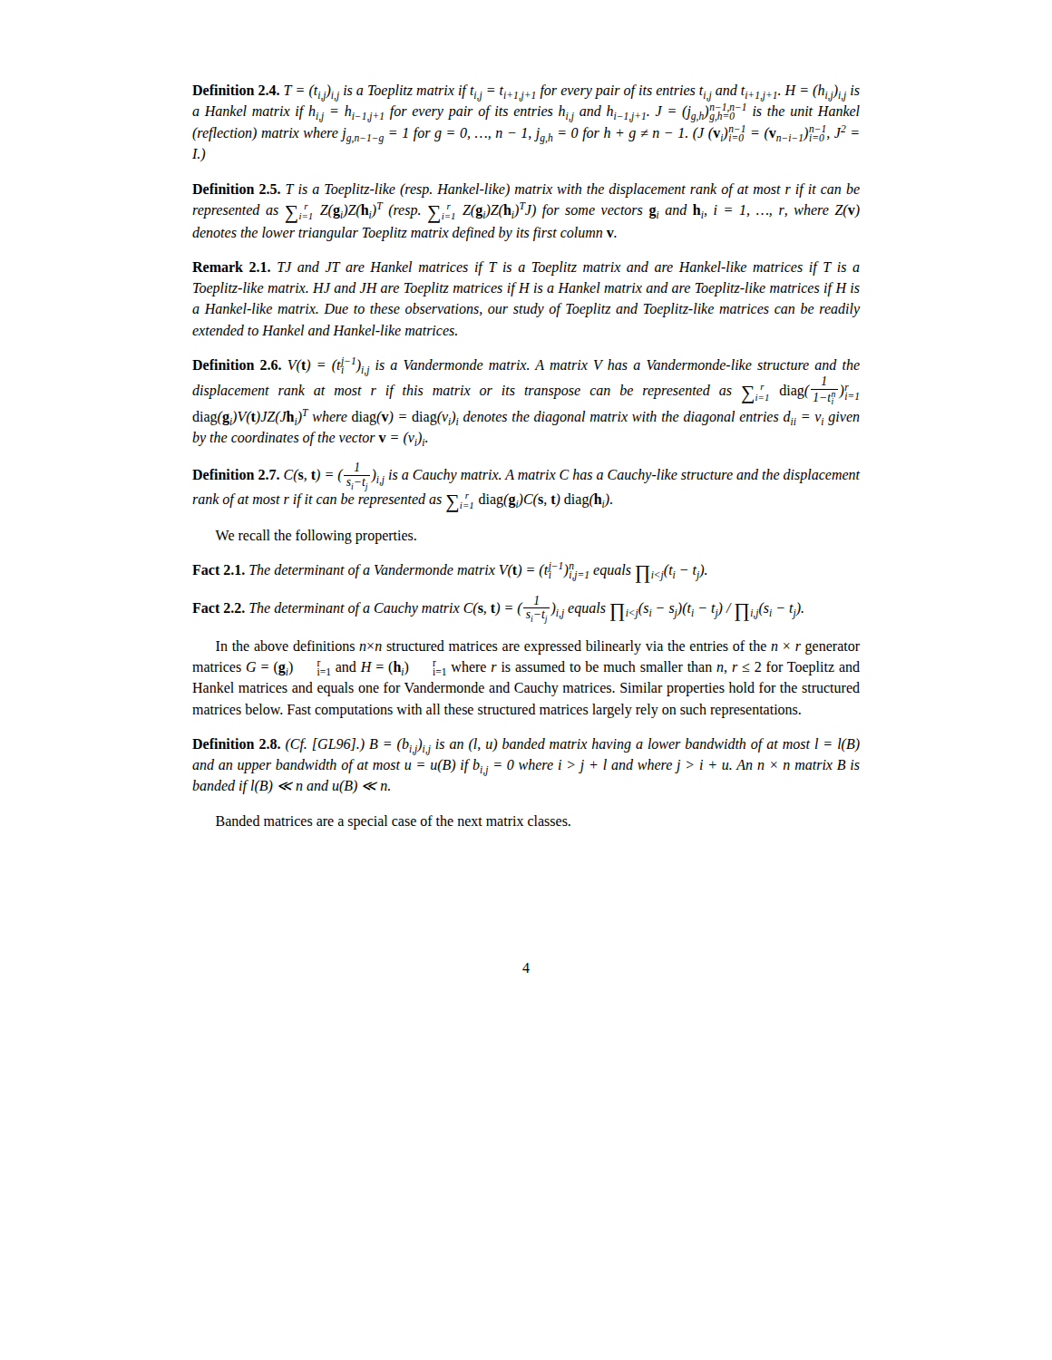Definition 2.4. T = (ti,j)i,j is a Toeplitz matrix if ti,j = ti+1,j+1 for every pair of its entries ti,j and ti+1,j+1. H = (hi,j)i,j is a Hankel matrix if hi,j = hi−1,j+1 for every pair of its entries hi,j and hi−1,j+1. J = (jg,h)n−1,n−1 g,h=0 is the unit Hankel (reflection) matrix where jg,n−1−g = 1 for g = 0, …, n − 1, jg,h = 0 for h + g ≠ n − 1. (J (vi)n−1 i=0 = (vn−i−1)n−1 i=0, J2 = I.)
Definition 2.5. T is a Toeplitz-like (resp. Hankel-like) matrix with the displacement rank of at most r if it can be represented as ∑ri=1 Z(gi)Z(hi)T (resp. ∑ri=1 Z(gi)Z(hi)TJ) for some vectors gi and hi, i = 1, …, r, where Z(v) denotes the lower triangular Toeplitz matrix defined by its first column v.
Remark 2.1. TJ and JT are Hankel matrices if T is a Toeplitz matrix and are Hankel-like matrices if T is a Toeplitz-like matrix. HJ and JH are Toeplitz matrices if H is a Hankel matrix and are Toeplitz-like matrices if H is a Hankel-like matrix. Due to these observations, our study of Toeplitz and Toeplitz-like matrices can be readily extended to Hankel and Hankel-like matrices.
Definition 2.6. V(t) = (tj−1 i)i,j is a Vandermonde matrix. A matrix V has a Vandermonde-like structure and the displacement rank at most r if this matrix or its transpose can be represented as ∑ri=1 diag(11−tni)ri=1 diag(gi)V(t)JZ(Jhi)T where diag(v) = diag(vi)i denotes the diagonal matrix with the diagonal entries dii = vi given by the coordinates of the vector v = (vi)i.
Definition 2.7. C(s, t) = (1 si−tj)i,j is a Cauchy matrix. A matrix C has a Cauchy-like structure and the displacement rank of at most r if it can be represented as ∑ri=1 diag(gi)C(s, t) diag(hi).
We recall the following properties.
Fact 2.1. The determinant of a Vandermonde matrix V(t) = (tj−1 i)ni,j=1 equals ∏i<j(ti − tj).
Fact 2.2. The determinant of a Cauchy matrix C(s, t) = (1 si−tj)i,j equals ∏i<j(si − sj)(ti − tj) / ∏i,j(si − tj).
In the above definitions n×n structured matrices are expressed bilinearly via the entries of the n × r generator matrices G = (gi)ri=1 and H = (hi)ri=1 where r is assumed to be much smaller than n, r ≤ 2 for Toeplitz and Hankel matrices and equals one for Vandermonde and Cauchy matrices. Similar properties hold for the structured matrices below. Fast computations with all these structured matrices largely rely on such representations.
Definition 2.8. (Cf. [GL96].) B = (bi,j)i,j is an (l, u) banded matrix having a lower bandwidth of at most l = l(B) and an upper bandwidth of at most u = u(B) if bi,j = 0 where i > j + l and where j > i + u. An n × n matrix B is banded if l(B) ≪ n and u(B) ≪ n.
Banded matrices are a special case of the next matrix classes.
4